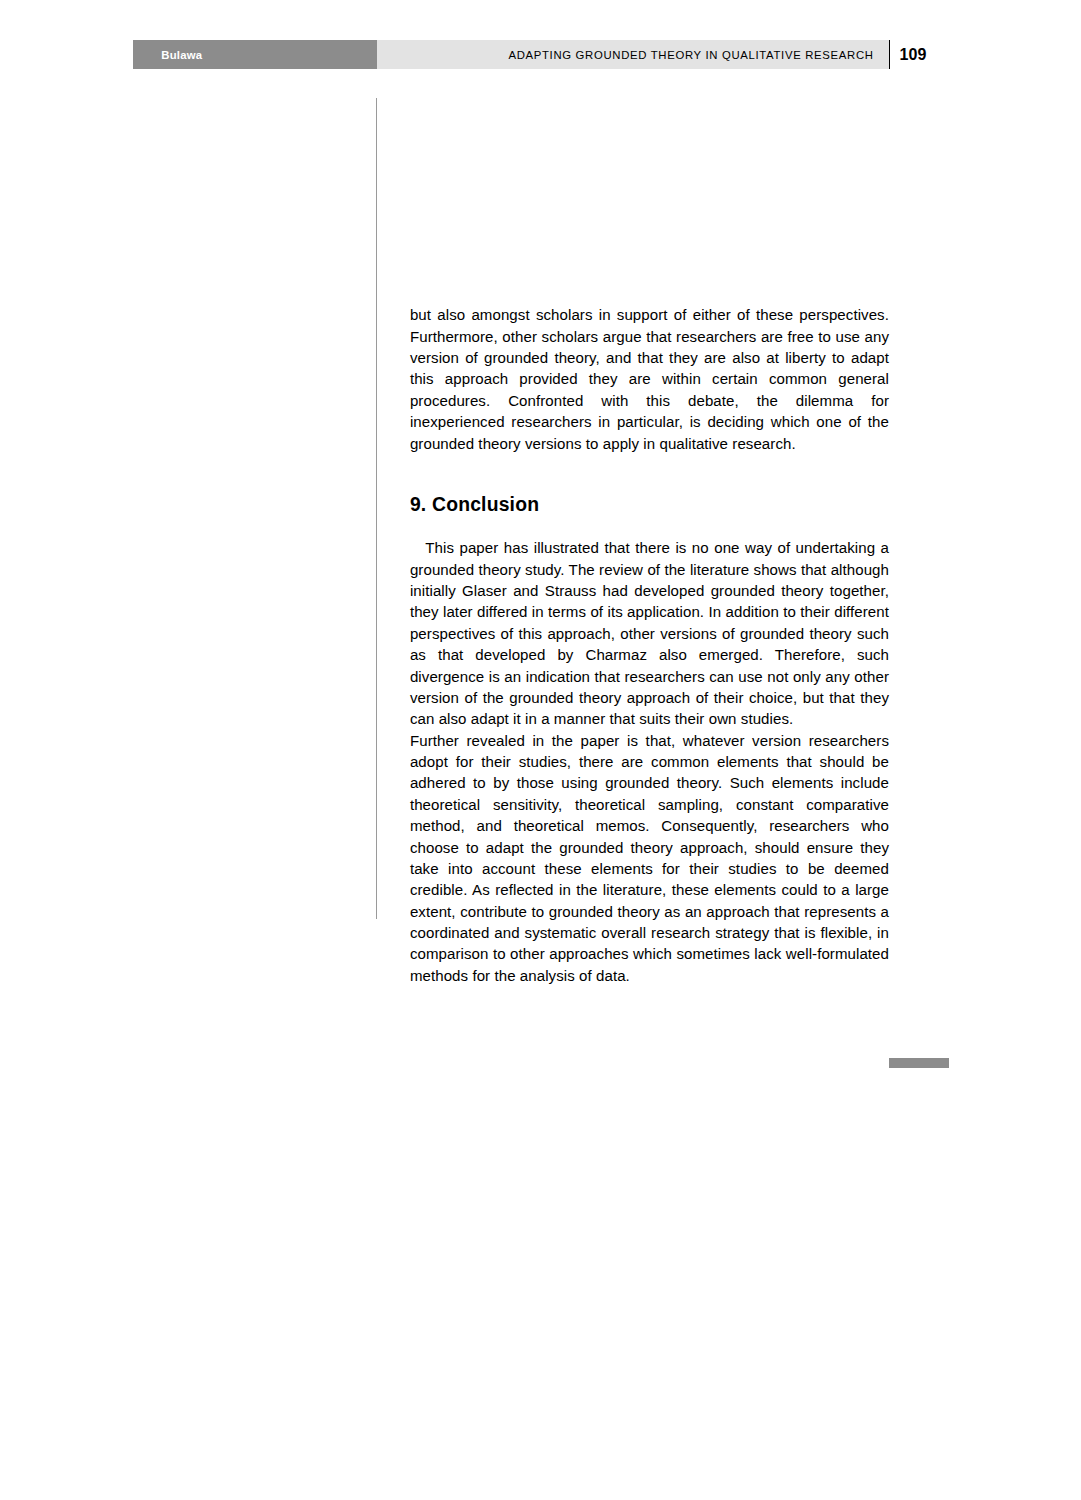Bulawa
Adapting Grounded Theory in Qualitative Research
109
but also amongst scholars in support of either of these perspectives. Furthermore, other scholars argue that researchers are free to use any version of grounded theory, and that they are also at liberty to adapt this approach provided they are within certain common general procedures. Confronted with this debate, the dilemma for inexperienced researchers in particular, is deciding which one of the grounded theory versions to apply in qualitative research.
9. Conclusion
This paper has illustrated that there is no one way of undertaking a grounded theory study. The review of the literature shows that although initially Glaser and Strauss had developed grounded theory together, they later differed in terms of its application. In addition to their different perspectives of this approach, other versions of grounded theory such as that developed by Charmaz also emerged. Therefore, such divergence is an indication that researchers can use not only any other version of the grounded theory approach of their choice, but that they can also adapt it in a manner that suits their own studies.
Further revealed in the paper is that, whatever version researchers adopt for their studies, there are common elements that should be adhered to by those using grounded theory. Such elements include theoretical sensitivity, theoretical sampling, constant comparative method, and theoretical memos. Consequently, researchers who choose to adapt the grounded theory approach, should ensure they take into account these elements for their studies to be deemed credible. As reflected in the literature, these elements could to a large extent, contribute to grounded theory as an approach that represents a coordinated and systematic overall research strategy that is flexible, in comparison to other approaches which sometimes lack well-formulated methods for the analysis of data.